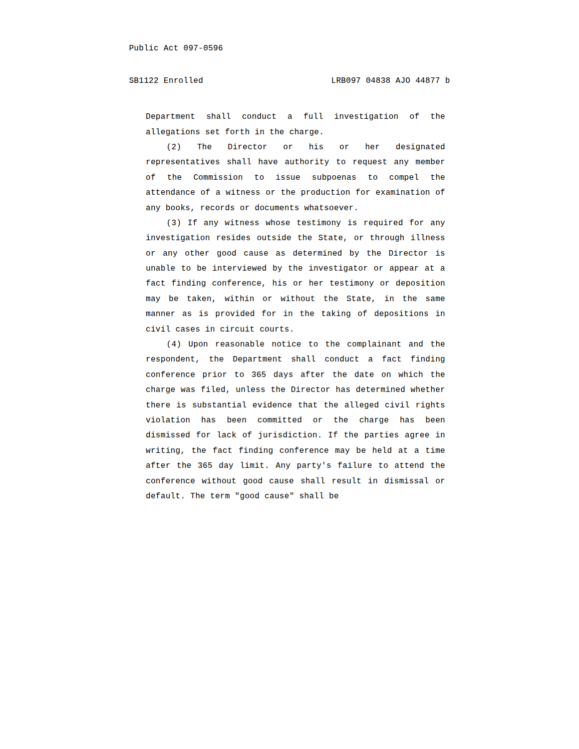Public Act 097-0596
SB1122 Enrolled LRB097 04838 AJO 44877 b
Department shall conduct a full investigation of the allegations set forth in the charge.
(2) The Director or his or her designated representatives shall have authority to request any member of the Commission to issue subpoenas to compel the attendance of a witness or the production for examination of any books, records or documents whatsoever.
(3) If any witness whose testimony is required for any investigation resides outside the State, or through illness or any other good cause as determined by the Director is unable to be interviewed by the investigator or appear at a fact finding conference, his or her testimony or deposition may be taken, within or without the State, in the same manner as is provided for in the taking of depositions in civil cases in circuit courts.
(4) Upon reasonable notice to the complainant and the respondent, the Department shall conduct a fact finding conference prior to 365 days after the date on which the charge was filed, unless the Director has determined whether there is substantial evidence that the alleged civil rights violation has been committed or the charge has been dismissed for lack of jurisdiction. If the parties agree in writing, the fact finding conference may be held at a time after the 365 day limit. Any party's failure to attend the conference without good cause shall result in dismissal or default. The term "good cause" shall be